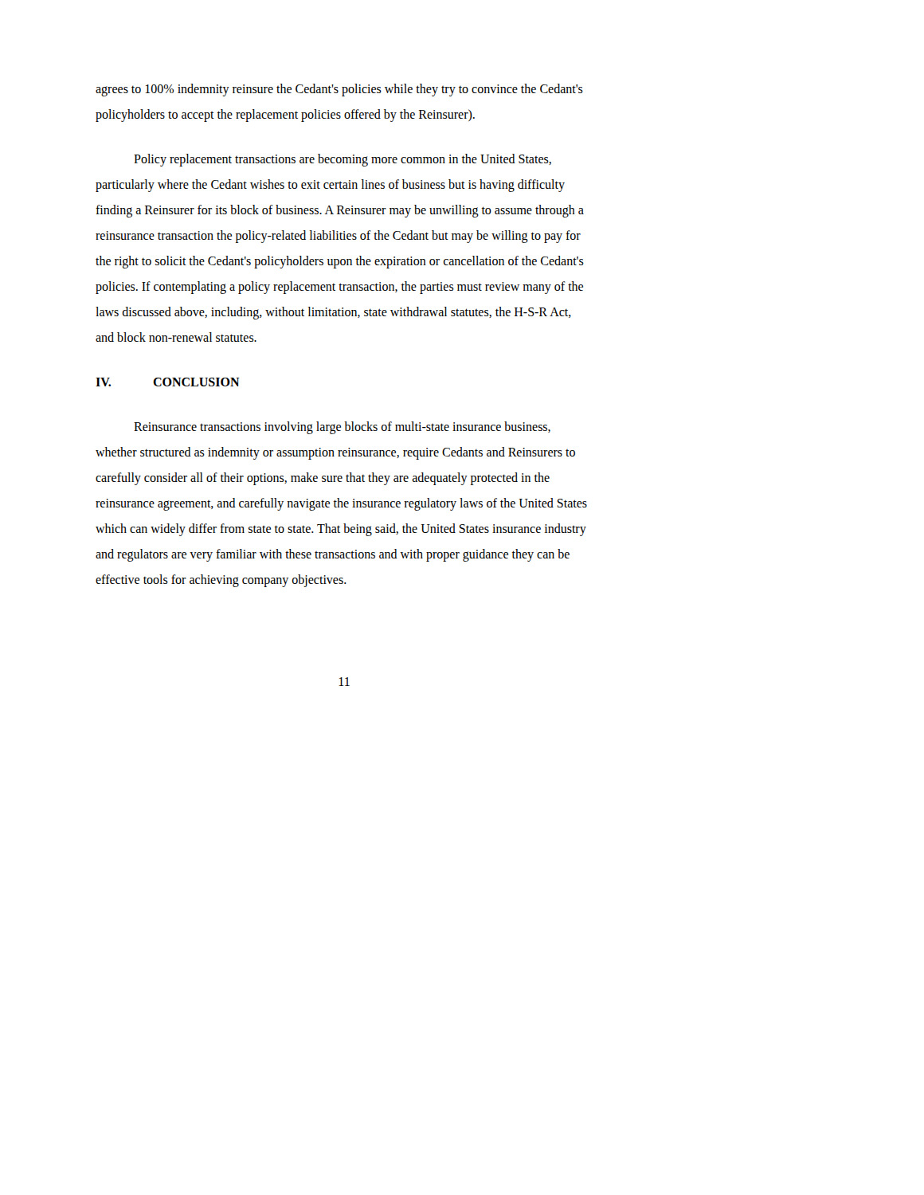agrees to 100% indemnity reinsure the Cedant's policies while they try to convince the Cedant's policyholders to accept the replacement policies offered by the Reinsurer).
Policy replacement transactions are becoming more common in the United States, particularly where the Cedant wishes to exit certain lines of business but is having difficulty finding a Reinsurer for its block of business. A Reinsurer may be unwilling to assume through a reinsurance transaction the policy-related liabilities of the Cedant but may be willing to pay for the right to solicit the Cedant's policyholders upon the expiration or cancellation of the Cedant's policies. If contemplating a policy replacement transaction, the parties must review many of the laws discussed above, including, without limitation, state withdrawal statutes, the H-S-R Act, and block non-renewal statutes.
IV. Conclusion
Reinsurance transactions involving large blocks of multi-state insurance business, whether structured as indemnity or assumption reinsurance, require Cedants and Reinsurers to carefully consider all of their options, make sure that they are adequately protected in the reinsurance agreement, and carefully navigate the insurance regulatory laws of the United States which can widely differ from state to state. That being said, the United States insurance industry and regulators are very familiar with these transactions and with proper guidance they can be effective tools for achieving company objectives.
11